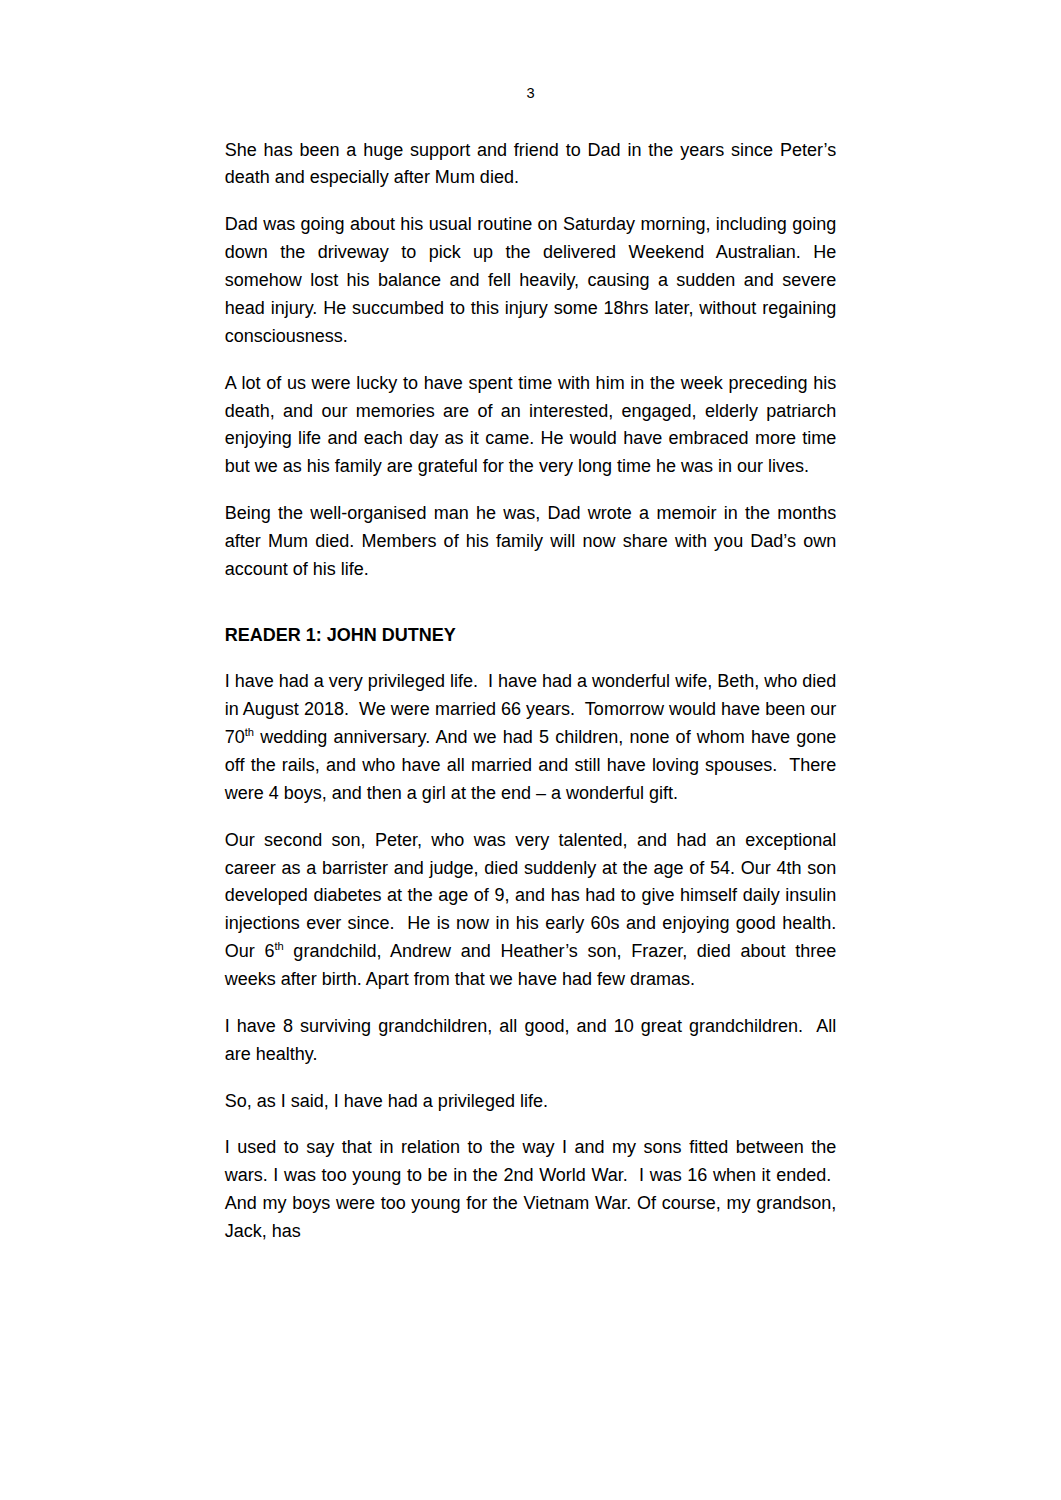3
She has been a huge support and friend to Dad in the years since Peter’s death and especially after Mum died.
Dad was going about his usual routine on Saturday morning, including going down the driveway to pick up the delivered Weekend Australian. He somehow lost his balance and fell heavily, causing a sudden and severe head injury. He succumbed to this injury some 18hrs later, without regaining consciousness.
A lot of us were lucky to have spent time with him in the week preceding his death, and our memories are of an interested, engaged, elderly patriarch enjoying life and each day as it came. He would have embraced more time but we as his family are grateful for the very long time he was in our lives.
Being the well-organised man he was, Dad wrote a memoir in the months after Mum died. Members of his family will now share with you Dad’s own account of his life.
READER 1: JOHN DUTNEY
I have had a very privileged life. I have had a wonderful wife, Beth, who died in August 2018. We were married 66 years. Tomorrow would have been our 70th wedding anniversary. And we had 5 children, none of whom have gone off the rails, and who have all married and still have loving spouses. There were 4 boys, and then a girl at the end – a wonderful gift.
Our second son, Peter, who was very talented, and had an exceptional career as a barrister and judge, died suddenly at the age of 54. Our 4th son developed diabetes at the age of 9, and has had to give himself daily insulin injections ever since. He is now in his early 60s and enjoying good health. Our 6th grandchild, Andrew and Heather’s son, Frazer, died about three weeks after birth. Apart from that we have had few dramas.
I have 8 surviving grandchildren, all good, and 10 great grandchildren. All are healthy.
So, as I said, I have had a privileged life.
I used to say that in relation to the way I and my sons fitted between the wars. I was too young to be in the 2nd World War. I was 16 when it ended. And my boys were too young for the Vietnam War. Of course, my grandson, Jack, has